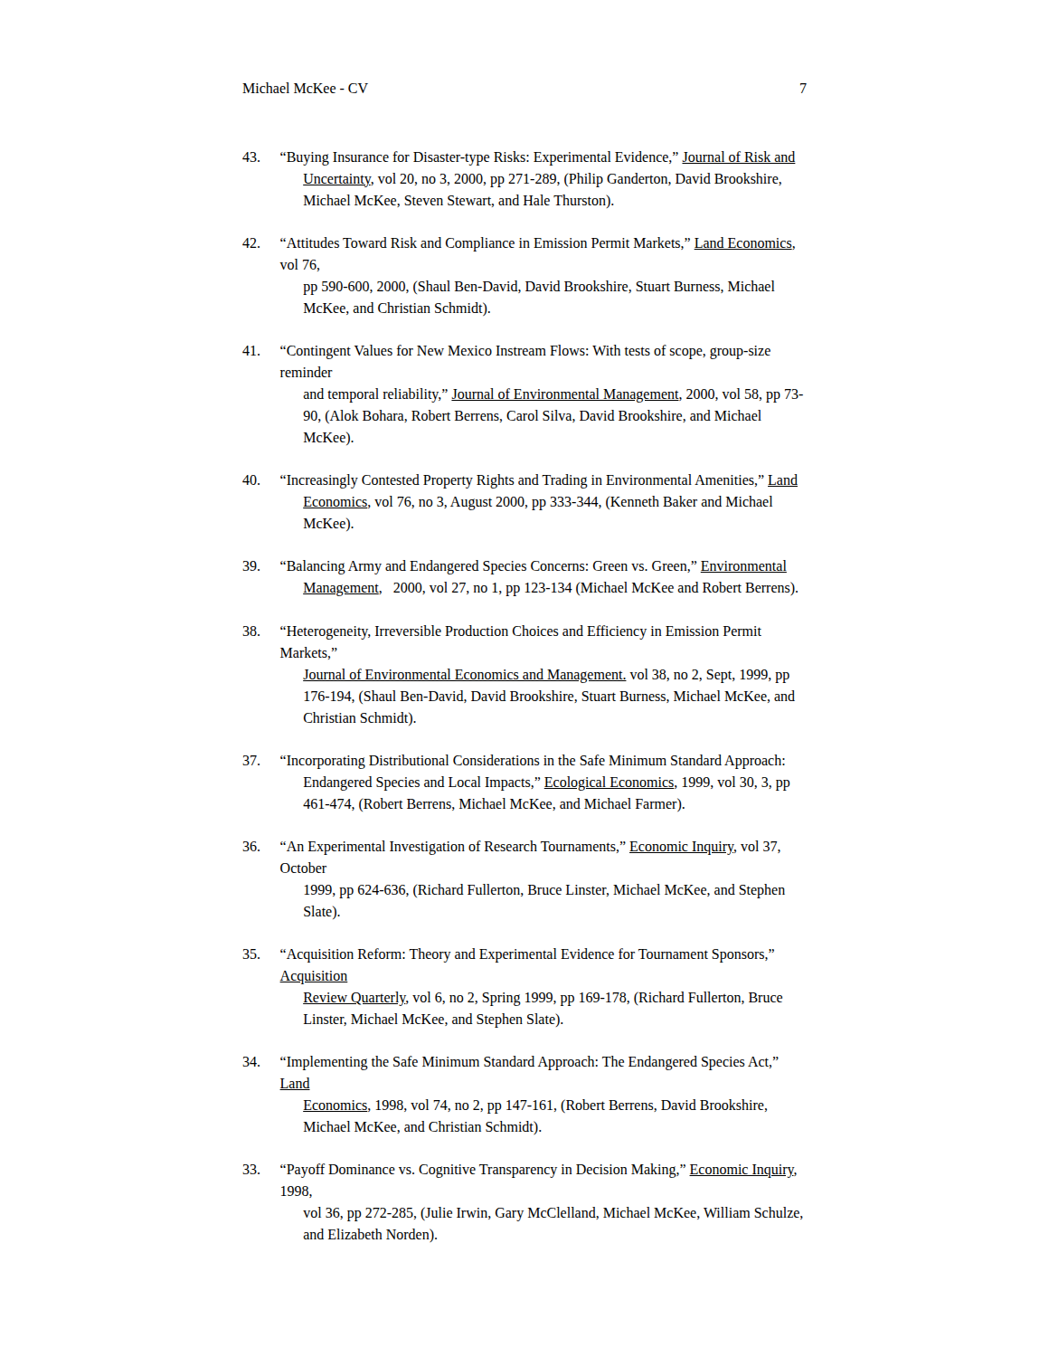Michael McKee - CV
7
43. “Buying Insurance for Disaster-type Risks: Experimental Evidence,” Journal of Risk and Uncertainty, vol 20, no 3, 2000, pp 271-289, (Philip Ganderton, David Brookshire, Michael McKee, Steven Stewart, and Hale Thurston).
42. “Attitudes Toward Risk and Compliance in Emission Permit Markets,” Land Economics, vol 76, pp 590-600, 2000, (Shaul Ben-David, David Brookshire, Stuart Burness, Michael McKee, and Christian Schmidt).
41. “Contingent Values for New Mexico Instream Flows: With tests of scope, group-size reminder and temporal reliability,” Journal of Environmental Management, 2000, vol 58, pp 73-90, (Alok Bohara, Robert Berrens, Carol Silva, David Brookshire, and Michael McKee).
40. “Increasingly Contested Property Rights and Trading in Environmental Amenities,” Land Economics, vol 76, no 3, August 2000, pp 333-344, (Kenneth Baker and Michael McKee).
39. “Balancing Army and Endangered Species Concerns: Green vs. Green,” Environmental Management, 2000, vol 27, no 1, pp 123-134 (Michael McKee and Robert Berrens).
38. “Heterogeneity, Irreversible Production Choices and Efficiency in Emission Permit Markets,” Journal of Environmental Economics and Management. vol 38, no 2, Sept, 1999, pp 176-194, (Shaul Ben-David, David Brookshire, Stuart Burness, Michael McKee, and Christian Schmidt).
37. “Incorporating Distributional Considerations in the Safe Minimum Standard Approach: Endangered Species and Local Impacts,” Ecological Economics, 1999, vol 30, 3, pp 461-474, (Robert Berrens, Michael McKee, and Michael Farmer).
36. “An Experimental Investigation of Research Tournaments,” Economic Inquiry, vol 37, October 1999, pp 624-636, (Richard Fullerton, Bruce Linster, Michael McKee, and Stephen Slate).
35. “Acquisition Reform: Theory and Experimental Evidence for Tournament Sponsors,” Acquisition Review Quarterly, vol 6, no 2, Spring 1999, pp 169-178, (Richard Fullerton, Bruce Linster, Michael McKee, and Stephen Slate).
34. “Implementing the Safe Minimum Standard Approach: The Endangered Species Act,” Land Economics, 1998, vol 74, no 2, pp 147-161, (Robert Berrens, David Brookshire, Michael McKee, and Christian Schmidt).
33. “Payoff Dominance vs. Cognitive Transparency in Decision Making,” Economic Inquiry, 1998, vol 36, pp 272-285, (Julie Irwin, Gary McClelland, Michael McKee, William Schulze, and Elizabeth Norden).